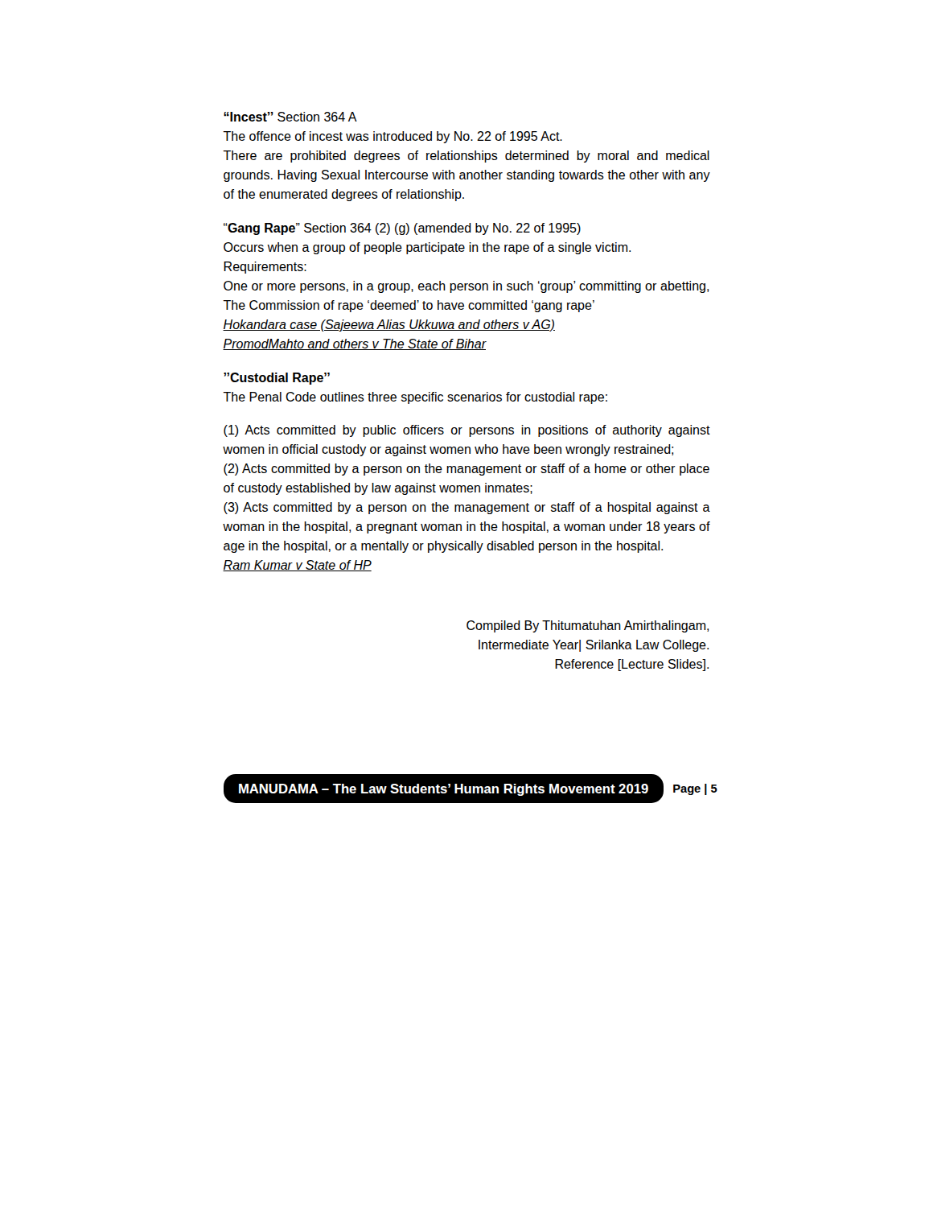“Incest’’ Section 364 A
The offence of incest was introduced by No. 22 of 1995 Act.
There are prohibited degrees of relationships determined by moral and medical grounds. Having Sexual Intercourse with another standing towards the other with any of the enumerated degrees of relationship.
“Gang Rape” Section 364 (2) (g) (amended by No. 22 of 1995)
Occurs when a group of people participate in the rape of a single victim.
Requirements:
One or more persons, in a group, each person in such ‘group’ committing or abetting, The Commission of rape ‘deemed’ to have committed ‘gang rape’
Hokandara case (Sajeewa Alias Ukkuwa and others v AG)
PromodMahto and others v The State of Bihar
’’Custodial Rape’’
The Penal Code outlines three specific scenarios for custodial rape:
(1) Acts committed by public officers or persons in positions of authority against women in official custody or against women who have been wrongly restrained;
(2) Acts committed by a person on the management or staff of a home or other place of custody established by law against women inmates;
(3) Acts committed by a person on the management or staff of a hospital against a woman in the hospital, a pregnant woman in the hospital, a woman under 18 years of age in the hospital, or a mentally or physically disabled person in the hospital.
Ram Kumar v State of HP
Compiled By Thitumatuhan Amirthalingam,
Intermediate Year| Srilanka Law College.
Reference [Lecture Slides].
MANUDAMA – The Law Students’ Human Rights Movement 2019
Page | 5